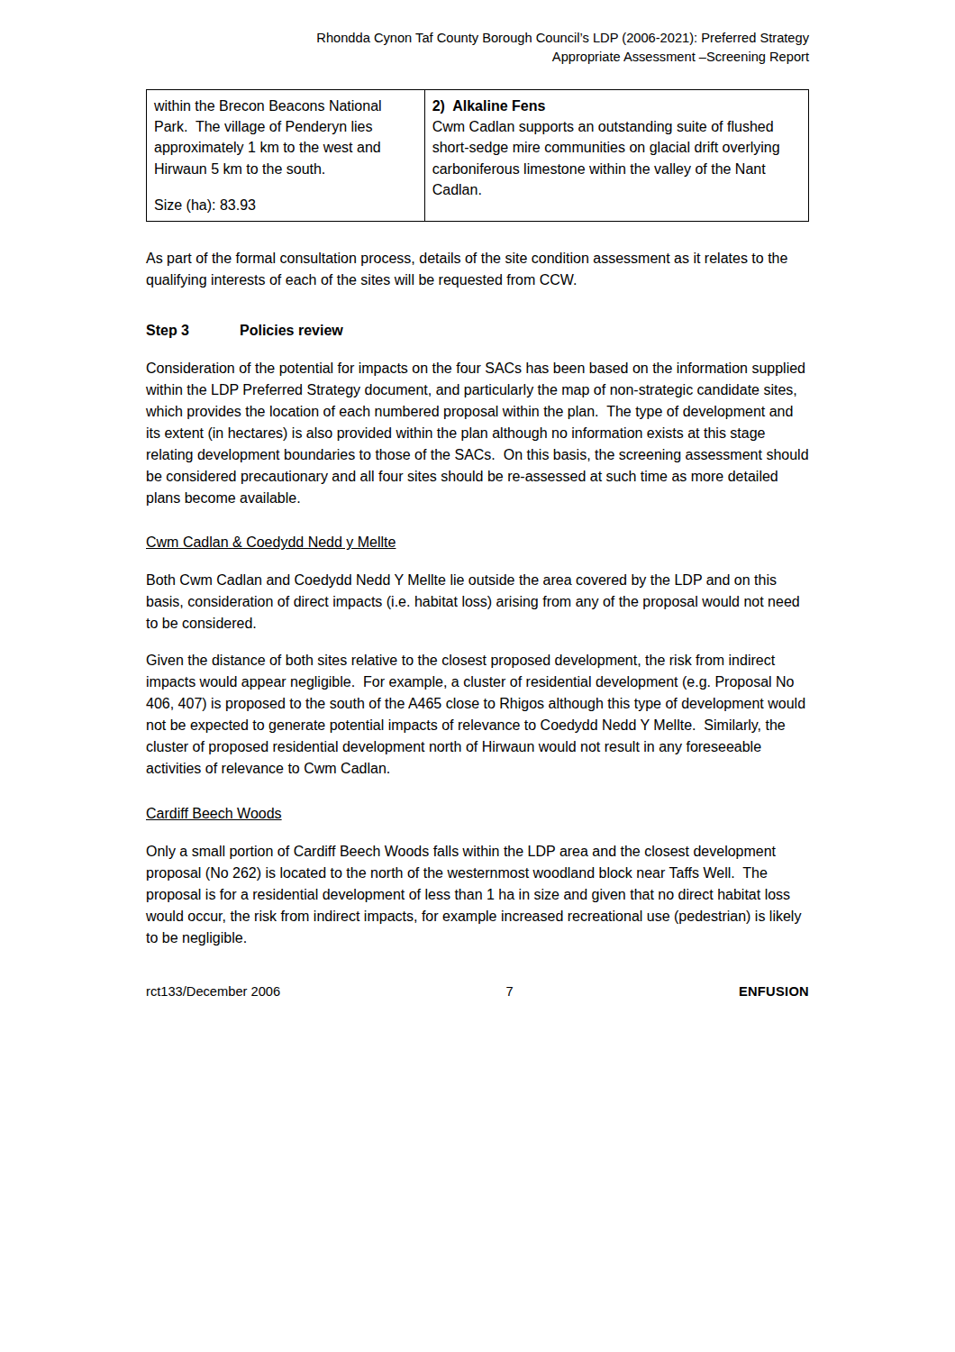Rhondda Cynon Taf County Borough Council’s LDP (2006-2021): Preferred Strategy
Appropriate Assessment –Screening Report
| within the Brecon Beacons National Park. The village of Penderyn lies approximately 1 km to the west and Hirwaun 5 km to the south. Size (ha): 83.93 | 2) Alkaline Fens Cwm Cadlan supports an outstanding suite of flushed short-sedge mire communities on glacial drift overlying carboniferous limestone within the valley of the Nant Cadlan. |
As part of the formal consultation process, details of the site condition assessment as it relates to the qualifying interests of each of the sites will be requested from CCW.
Step 3 Policies review
Consideration of the potential for impacts on the four SACs has been based on the information supplied within the LDP Preferred Strategy document, and particularly the map of non-strategic candidate sites, which provides the location of each numbered proposal within the plan. The type of development and its extent (in hectares) is also provided within the plan although no information exists at this stage relating development boundaries to those of the SACs. On this basis, the screening assessment should be considered precautionary and all four sites should be re-assessed at such time as more detailed plans become available.
Cwm Cadlan & Coedydd Nedd y Mellte
Both Cwm Cadlan and Coedydd Nedd Y Mellte lie outside the area covered by the LDP and on this basis, consideration of direct impacts (i.e. habitat loss) arising from any of the proposal would not need to be considered.
Given the distance of both sites relative to the closest proposed development, the risk from indirect impacts would appear negligible. For example, a cluster of residential development (e.g. Proposal No 406, 407) is proposed to the south of the A465 close to Rhigos although this type of development would not be expected to generate potential impacts of relevance to Coedydd Nedd Y Mellte. Similarly, the cluster of proposed residential development north of Hirwaun would not result in any foreseeable activities of relevance to Cwm Cadlan.
Cardiff Beech Woods
Only a small portion of Cardiff Beech Woods falls within the LDP area and the closest development proposal (No 262) is located to the north of the westernmost woodland block near Taffs Well. The proposal is for a residential development of less than 1 ha in size and given that no direct habitat loss would occur, the risk from indirect impacts, for example increased recreational use (pedestrian) is likely to be negligible.
rct133/December 2006 7 ENFUSION